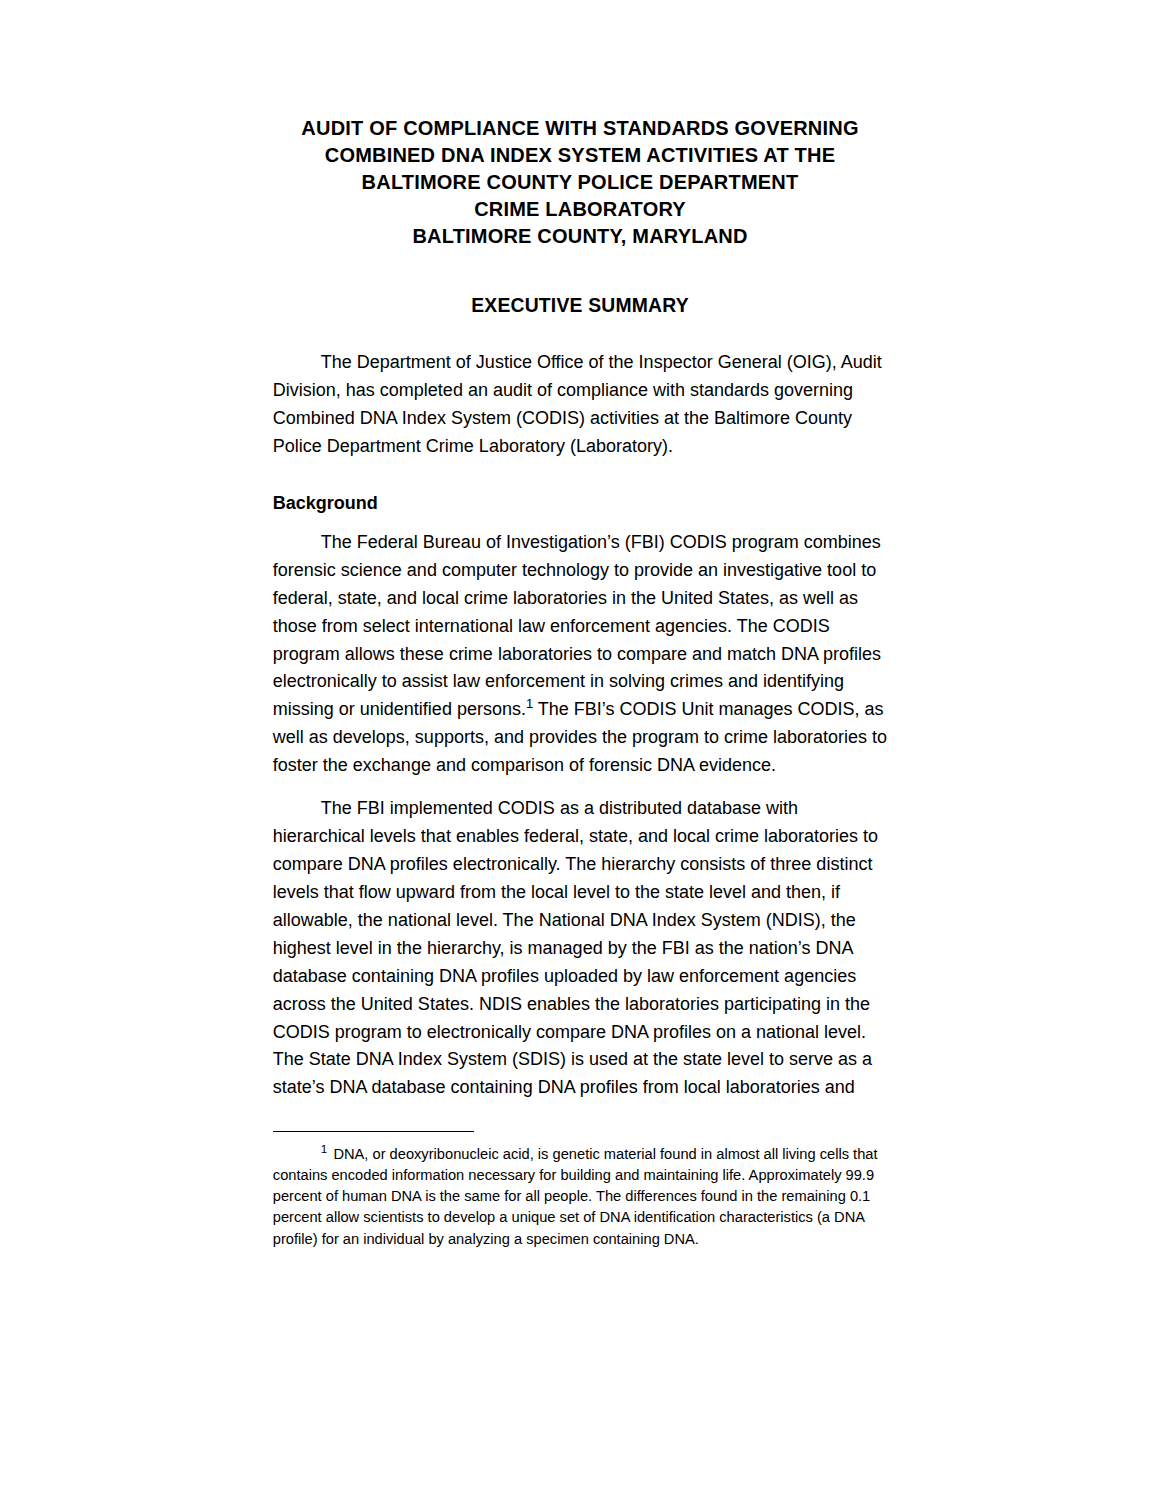Audit of Compliance with Standards Governing
Combined DNA Index System Activities at the
Baltimore County Police Department
Crime Laboratory
Baltimore County, Maryland
Executive Summary
The Department of Justice Office of the Inspector General (OIG), Audit Division, has completed an audit of compliance with standards governing Combined DNA Index System (CODIS) activities at the Baltimore County Police Department Crime Laboratory (Laboratory).
Background
The Federal Bureau of Investigation’s (FBI) CODIS program combines forensic science and computer technology to provide an investigative tool to federal, state, and local crime laboratories in the United States, as well as those from select international law enforcement agencies. The CODIS program allows these crime laboratories to compare and match DNA profiles electronically to assist law enforcement in solving crimes and identifying missing or unidentified persons.1 The FBI’s CODIS Unit manages CODIS, as well as develops, supports, and provides the program to crime laboratories to foster the exchange and comparison of forensic DNA evidence.
The FBI implemented CODIS as a distributed database with hierarchical levels that enables federal, state, and local crime laboratories to compare DNA profiles electronically. The hierarchy consists of three distinct levels that flow upward from the local level to the state level and then, if allowable, the national level. The National DNA Index System (NDIS), the highest level in the hierarchy, is managed by the FBI as the nation’s DNA database containing DNA profiles uploaded by law enforcement agencies across the United States. NDIS enables the laboratories participating in the CODIS program to electronically compare DNA profiles on a national level. The State DNA Index System (SDIS) is used at the state level to serve as a state’s DNA database containing DNA profiles from local laboratories and
1 DNA, or deoxyribonucleic acid, is genetic material found in almost all living cells that contains encoded information necessary for building and maintaining life. Approximately 99.9 percent of human DNA is the same for all people. The differences found in the remaining 0.1 percent allow scientists to develop a unique set of DNA identification characteristics (a DNA profile) for an individual by analyzing a specimen containing DNA.